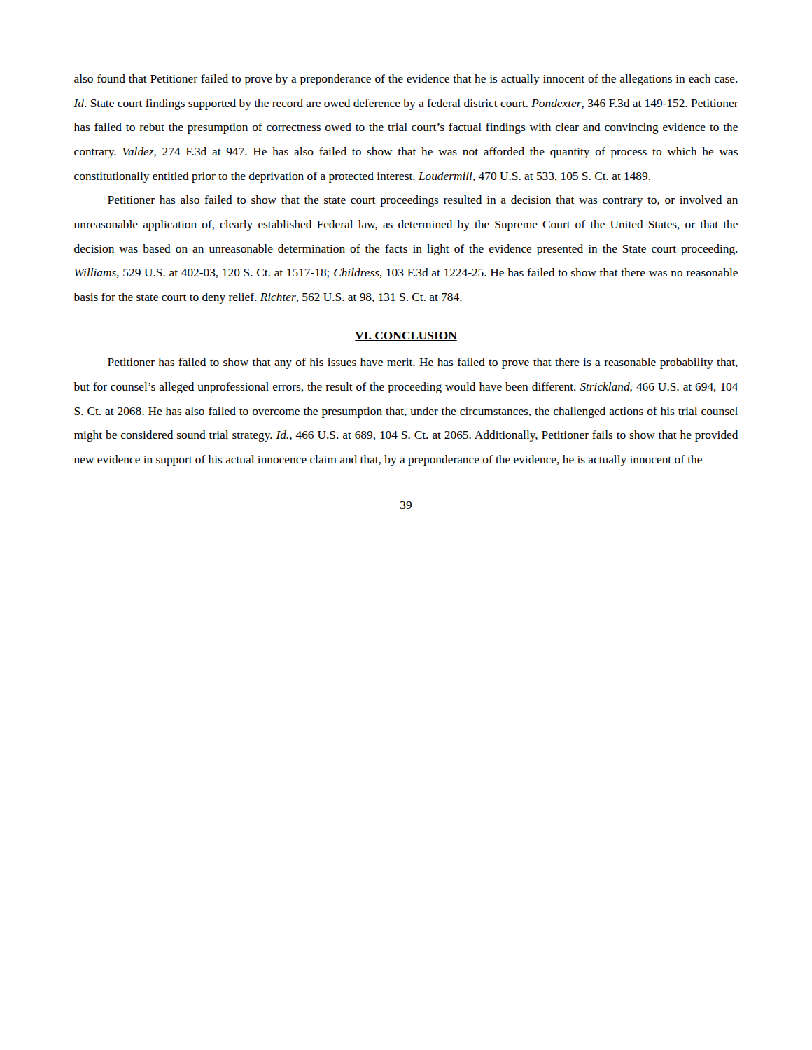also found that Petitioner failed to prove by a preponderance of the evidence that he is actually innocent of the allegations in each case. Id. State court findings supported by the record are owed deference by a federal district court. Pondexter, 346 F.3d at 149-152. Petitioner has failed to rebut the presumption of correctness owed to the trial court’s factual findings with clear and convincing evidence to the contrary. Valdez, 274 F.3d at 947. He has also failed to show that he was not afforded the quantity of process to which he was constitutionally entitled prior to the deprivation of a protected interest. Loudermill, 470 U.S. at 533, 105 S. Ct. at 1489.
Petitioner has also failed to show that the state court proceedings resulted in a decision that was contrary to, or involved an unreasonable application of, clearly established Federal law, as determined by the Supreme Court of the United States, or that the decision was based on an unreasonable determination of the facts in light of the evidence presented in the State court proceeding. Williams, 529 U.S. at 402-03, 120 S. Ct. at 1517-18; Childress, 103 F.3d at 1224-25. He has failed to show that there was no reasonable basis for the state court to deny relief. Richter, 562 U.S. at 98, 131 S. Ct. at 784.
VI. CONCLUSION
Petitioner has failed to show that any of his issues have merit. He has failed to prove that there is a reasonable probability that, but for counsel’s alleged unprofessional errors, the result of the proceeding would have been different. Strickland, 466 U.S. at 694, 104 S. Ct. at 2068. He has also failed to overcome the presumption that, under the circumstances, the challenged actions of his trial counsel might be considered sound trial strategy. Id., 466 U.S. at 689, 104 S. Ct. at 2065. Additionally, Petitioner fails to show that he provided new evidence in support of his actual innocence claim and that, by a preponderance of the evidence, he is actually innocent of the
39